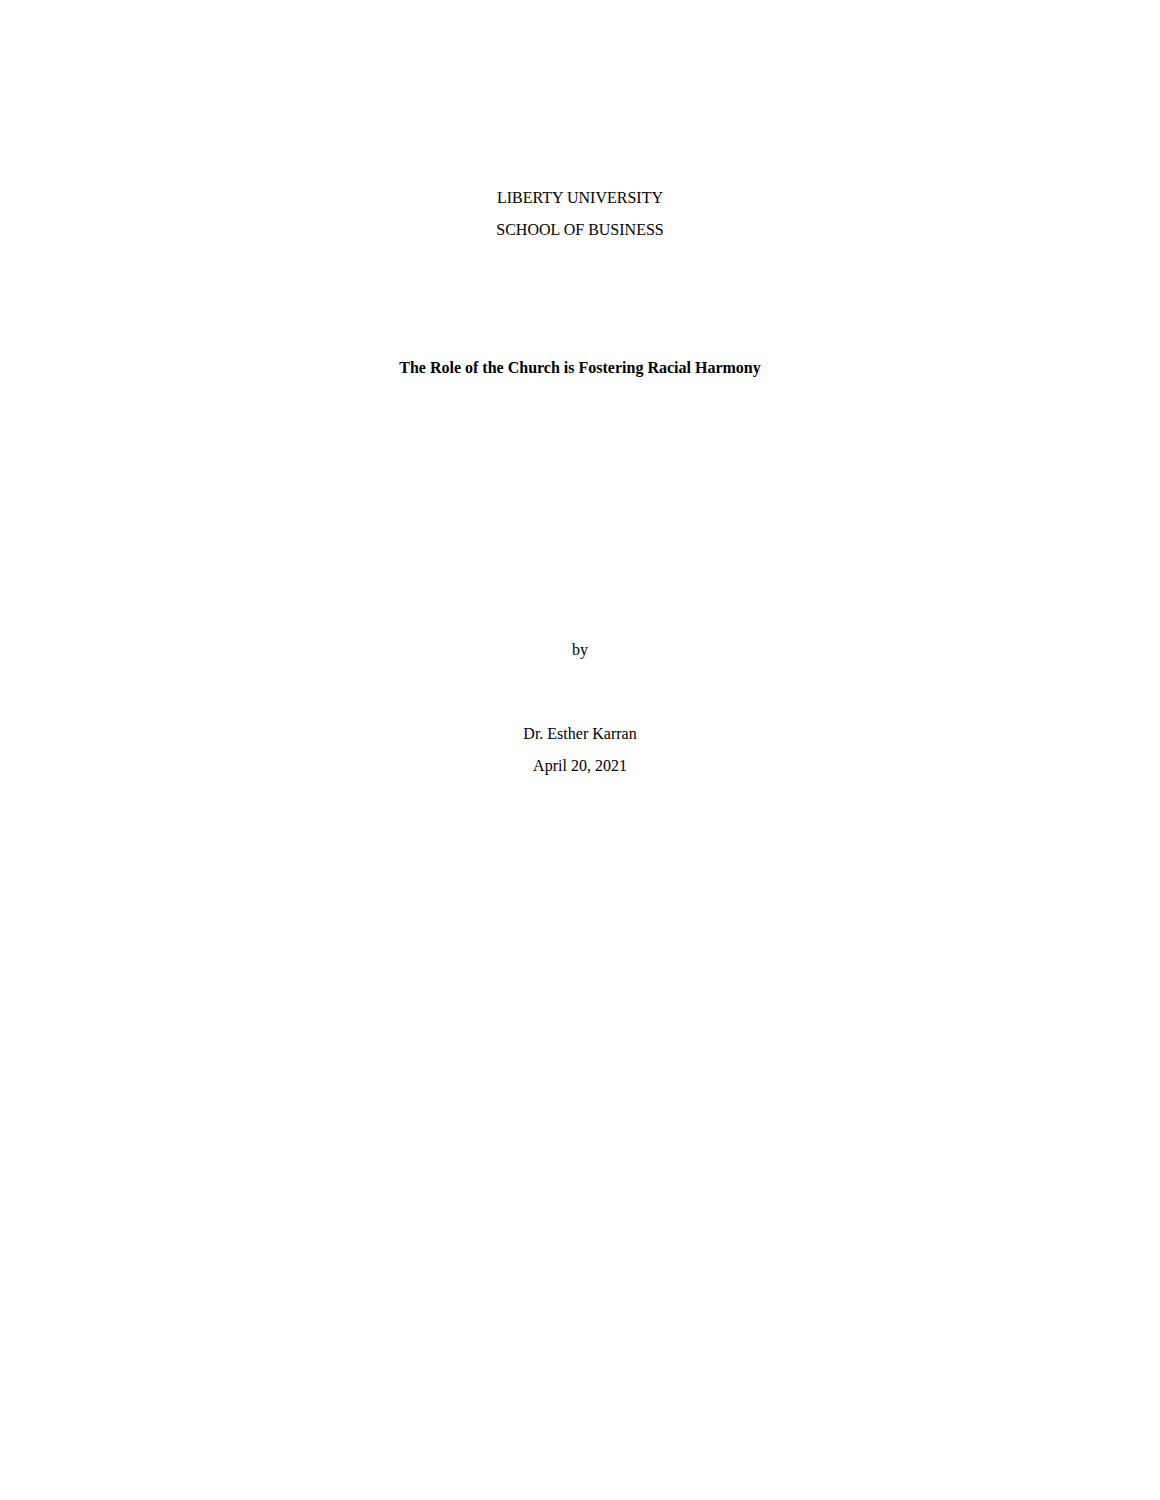LIBERTY UNIVERSITY
SCHOOL OF BUSINESS
The Role of the Church is Fostering Racial Harmony
by
Dr. Esther Karran
April 20, 2021